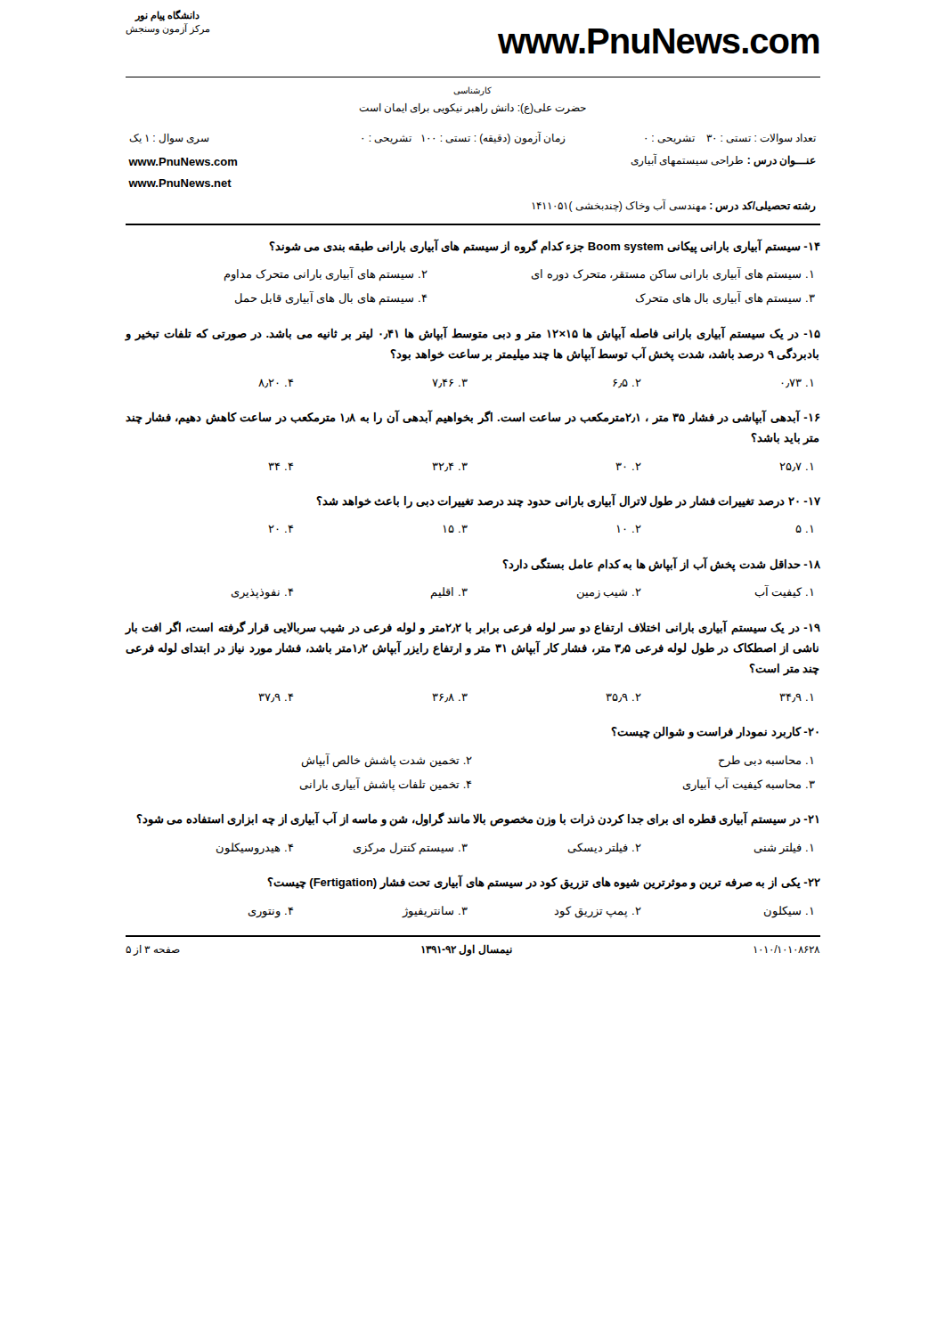www. PnuNews. com
دانشگاه پیام نور
مرکز آزمون وسنجش
کارشناسی حضرت علی(ع): دانش راهبر نیکویی برای ایمان است
| تعداد سوالات : تستی : ۳۰ تشریحی : ۰ | زمان آزمون (دقیقه) : تستی : ۱۰۰ تشریحی : ۰ | سری سوال : ۱ یک |
| عنـــوان درس : طراحی سیستمهای آبیاری | www.PnuNews.com www.PnuNews.net |
| رشته تحصیلی/کد درس : مهندسی آب وخاک (چندبخشی )۱۴۱۱۰۵۱ |
۱۴- سیستم آبیاری بارانی پیکانی Boom system جزء کدام گروه از سیستم های آبیاری بارانی طبقه بندی می شوند؟
| ۱. سیستم های آبیاری بارانی ساکن مستقر، متحرک دوره ای | ۲. سیستم های آبیاری بارانی متحرک مداوم |
| ۳. سیستم های آبیاری بال های متحرک | ۴. سیستم های بال های آبیاری قابل حمل |
۱۵- در یک سیستم آبیاری بارانی فاصله آبپاش ها ۱۵×۱۲ متر و دبی متوسط آبپاش ها ۰٫۴۱ لیتر بر ثانیه می باشد. در صورتی که تلفات تبخیر و بادبردگی ۹ درصد باشد، شدت پخش آب توسط آبپاش ها چند میلیمتر بر ساعت خواهد بود؟
| ۱. ۰٫۷۳ | ۲. ۶٫۵ | ۳. ۷٫۴۶ | ۴. ۸٫۲۰ |
۱۶- آبدهی آبپاشی در فشار ۳۵ متر ، ۲٫۱مترمکعب در ساعت است. اگر بخواهیم آبدهی آن را به ۱٫۸ مترمکعب در ساعت کاهش دهیم، فشار چند متر باید باشد؟
| ۱. ۲۵٫۷ | ۲. ۳۰ | ۳. ۳۲٫۴ | ۴. ۳۴ |
۱۷- ۲۰ درصد تغییرات فشار در طول لاترال آبیاری بارانی حدود چند درصد تغییرات دبی را باعث خواهد شد؟
| ۱. ۵ | ۲. ۱۰ | ۳. ۱۵ | ۴. ۲۰ |
۱۸- حداقل شدت پخش آب از آبپاش ها به کدام عامل بستگی دارد؟
| ۱. کیفیت آب | ۲. شیب زمین | ۳. اقلیم | ۴. نفوذپذیری |
۱۹- در یک سیستم آبیاری بارانی اختلاف ارتفاع دو سر لوله فرعی برابر با ۲٫۲متر و لوله فرعی در شیب سربالایی قرار گرفته است، اگر افت بار ناشی از اصطکاک در طول لوله فرعی ۳٫۵ متر، فشار کار آبپاش ۳۱ متر و ارتفاع رایزر آبپاش ۱٫۲متر باشد، فشار مورد نیاز در ابتدای لوله فرعی چند متر است؟
| ۱. ۳۴٫۹ | ۲. ۳۵٫۹ | ۳. ۳۶٫۸ | ۴. ۳۷٫۹ |
۲۰- کاربرد نمودار فراست و شوالن چیست؟
| ۱. محاسبه دبی طرح | ۲. تخمین شدت پاشش خالص آبپاش |
| ۳. محاسبه کیفیت آب آبیاری | ۴. تخمین تلفات پاشش آبیاری بارانی |
۲۱- در سیستم آبیاری قطره ای برای جدا کردن ذرات با وزن مخصوص بالا مانند گراول، شن و ماسه از آب آبیاری از چه ابزاری استفاده می شود؟
| ۱. فیلتر شنی | ۲. فیلتر دیسکی | ۳. سیستم کنترل مرکزی | ۴. هیدروسیکلون |
۲۲- یکی از به صرفه ترین و موثرترین شیوه های تزریق کود در سیستم های آبیاری تحت فشار (Fertigation) چیست؟
| ۱. سیکلون | ۲. پمپ تزریق کود | ۳. سانتریفیوژ | ۴. ونتوری |
۱۰۱۰/۱۰۱۰۸۶۲۸
نیمسال اول ۹۲-۱۳۹۱
صفحه ۳ از ۵